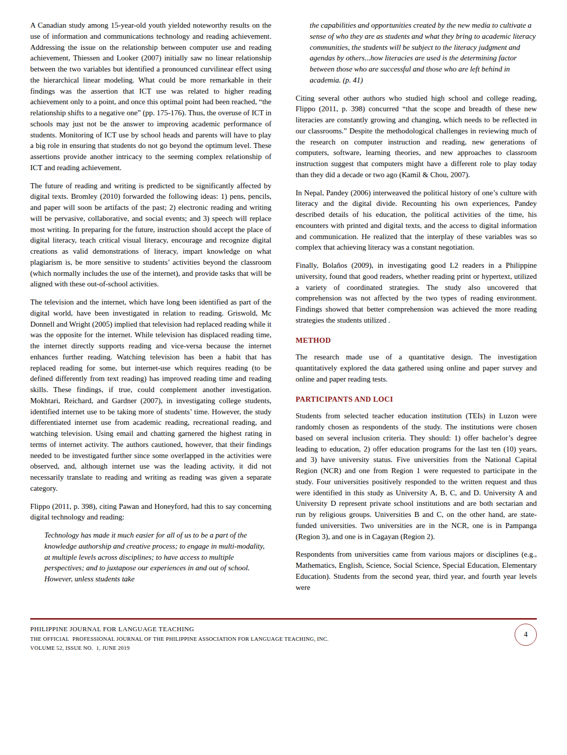A Canadian study among 15-year-old youth yielded noteworthy results on the use of information and communications technology and reading achievement. Addressing the issue on the relationship between computer use and reading achievement, Thiessen and Looker (2007) initially saw no linear relationship between the two variables but identified a pronounced curvilinear effect using the hierarchical linear modeling. What could be more remarkable in their findings was the assertion that ICT use was related to higher reading achievement only to a point, and once this optimal point had been reached, “the relationship shifts to a negative one” (pp. 175-176). Thus, the overuse of ICT in schools may just not be the answer to improving academic performance of students. Monitoring of ICT use by school heads and parents will have to play a big role in ensuring that students do not go beyond the optimum level. These assertions provide another intricacy to the seeming complex relationship of ICT and reading achievement.
The future of reading and writing is predicted to be significantly affected by digital texts. Bromley (2010) forwarded the following ideas: 1) pens, pencils, and paper will soon be artifacts of the past; 2) electronic reading and writing will be pervasive, collaborative, and social events; and 3) speech will replace most writing. In preparing for the future, instruction should accept the place of digital literacy, teach critical visual literacy, encourage and recognize digital creations as valid demonstrations of literacy, impart knowledge on what plagiarism is, be more sensitive to students’ activities beyond the classroom (which normally includes the use of the internet), and provide tasks that will be aligned with these out-of-school activities.
The television and the internet, which have long been identified as part of the digital world, have been investigated in relation to reading. Griswold, Mc Donnell and Wright (2005) implied that television had replaced reading while it was the opposite for the internet. While television has displaced reading time, the internet directly supports reading and vice-versa because the internet enhances further reading. Watching television has been a habit that has replaced reading for some, but internet-use which requires reading (to be defined differently from text reading) has improved reading time and reading skills. These findings, if true, could complement another investigation. Mokhtari, Reichard, and Gardner (2007), in investigating college students, identified internet use to be taking more of students’ time. However, the study differentiated internet use from academic reading, recreational reading, and watching television. Using email and chatting garnered the highest rating in terms of internet activity. The authors cautioned, however, that their findings needed to be investigated further since some overlapped in the activities were observed, and, although internet use was the leading activity, it did not necessarily translate to reading and writing as reading was given a separate category.
Flippo (2011, p. 398), citing Pawan and Honeyford, had this to say concerning digital technology and reading:
Technology has made it much easier for all of us to be a part of the knowledge authorship and creative process; to engage in multi-modality, at multiple levels across disciplines; to have access to multiple perspectives; and to juxtapose our experiences in and out of school. However, unless students take
the capabilities and opportunities created by the new media to cultivate a sense of who they are as students and what they bring to academic literacy communities, the students will be subject to the literacy judgment and agendas by others...how literacies are used is the determining factor between those who are successful and those who are left behind in academia. (p. 41)
Citing several other authors who studied high school and college reading, Flippo (2011, p. 398) concurred “that the scope and breadth of these new literacies are constantly growing and changing, which needs to be reflected in our classrooms.” Despite the methodological challenges in reviewing much of the research on computer instruction and reading, new generations of computers, software, learning theories, and new approaches to classroom instruction suggest that computers might have a different role to play today than they did a decade or two ago (Kamil & Chou, 2007).
In Nepal, Pandey (2006) interweaved the political history of one’s culture with literacy and the digital divide. Recounting his own experiences, Pandey described details of his education, the political activities of the time, his encounters with printed and digital texts, and the access to digital information and communication. He realized that the interplay of these variables was so complex that achieving literacy was a constant negotiation.
Finally, Bolaños (2009), in investigating good L2 readers in a Philippine university, found that good readers, whether reading print or hypertext, utilized a variety of coordinated strategies. The study also uncovered that comprehension was not affected by the two types of reading environment. Findings showed that better comprehension was achieved the more reading strategies the students utilized .
METHOD
The research made use of a quantitative design. The investigation quantitatively explored the data gathered using online and paper survey and online and paper reading tests.
PARTICIPANTS AND LOCI
Students from selected teacher education institution (TEIs) in Luzon were randomly chosen as respondents of the study. The institutions were chosen based on several inclusion criteria. They should: 1) offer bachelor’s degree leading to education, 2) offer education programs for the last ten (10) years, and 3) have university status. Five universities from the National Capital Region (NCR) and one from Region 1 were requested to participate in the study. Four universities positively responded to the written request and thus were identified in this study as University A, B, C, and D. University A and University D represent private school institutions and are both sectarian and run by religious groups. Universities B and C, on the other hand, are state-funded universities. Two universities are in the NCR, one is in Pampanga (Region 3), and one is in Cagayan (Region 2).
Respondents from universities came from various majors or disciplines (e.g., Mathematics, English, Science, Social Science, Special Education, Elementary Education). Students from the second year, third year, and fourth year levels were
PHILIPPINE JOURNAL FOR LANGUAGE TEACHING
The official professional journal of the Philippine Association for Language Teaching, Inc.
Volume 52, Issue No. 1, June 2019
4